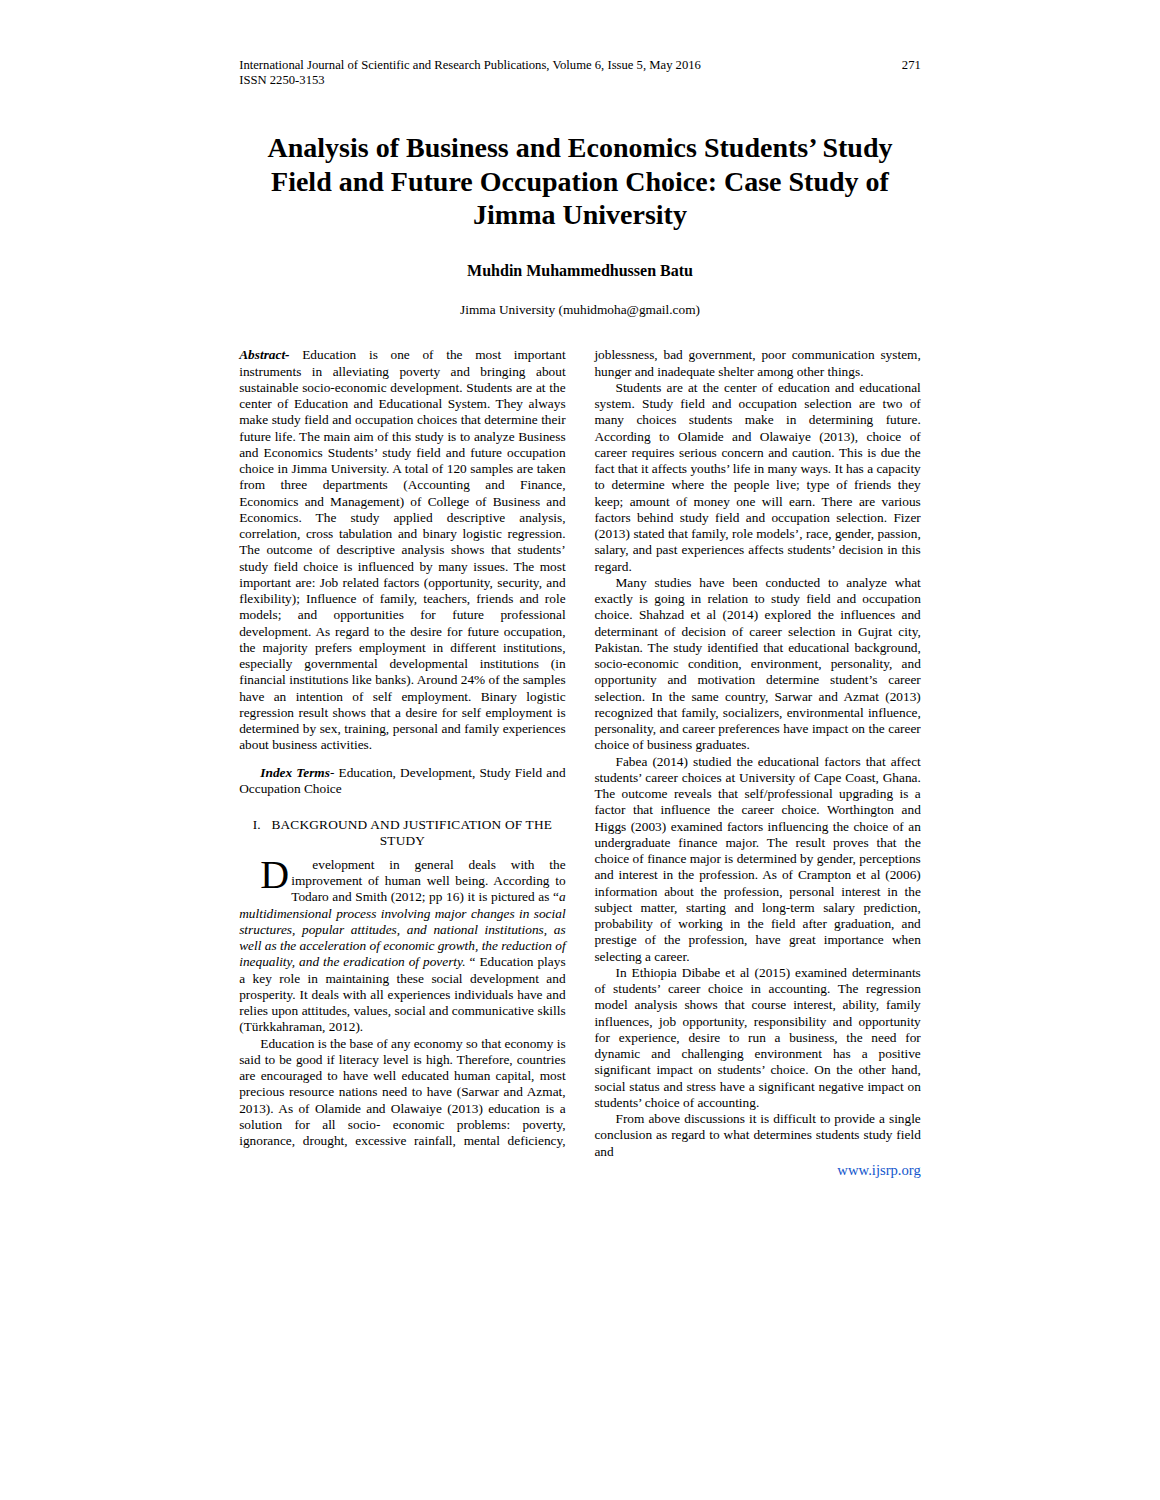International Journal of Scientific and Research Publications, Volume 6, Issue 5, May 2016
ISSN 2250-3153 271
Analysis of Business and Economics Students’ Study Field and Future Occupation Choice: Case Study of Jimma University
Muhdin Muhammedhussen Batu
Jimma University (muhidmoha@gmail.com)
Abstract- Education is one of the most important instruments in alleviating poverty and bringing about sustainable socio-economic development. Students are at the center of Education and Educational System. They always make study field and occupation choices that determine their future life. The main aim of this study is to analyze Business and Economics Students’ study field and future occupation choice in Jimma University. A total of 120 samples are taken from three departments (Accounting and Finance, Economics and Management) of College of Business and Economics. The study applied descriptive analysis, correlation, cross tabulation and binary logistic regression. The outcome of descriptive analysis shows that students’ study field choice is influenced by many issues. The most important are: Job related factors (opportunity, security, and flexibility); Influence of family, teachers, friends and role models; and opportunities for future professional development. As regard to the desire for future occupation, the majority prefers employment in different institutions, especially governmental developmental institutions (in financial institutions like banks). Around 24% of the samples have an intention of self employment. Binary logistic regression result shows that a desire for self employment is determined by sex, training, personal and family experiences about business activities.
Index Terms- Education, Development, Study Field and Occupation Choice
I. BACKGROUND AND JUSTIFICATION OF THE STUDY
Development in general deals with the improvement of human well being. According to Todaro and Smith (2012; pp 16) it is pictured as “a multidimensional process involving major changes in social structures, popular attitudes, and national institutions, as well as the acceleration of economic growth, the reduction of inequality, and the eradication of poverty. “ Education plays a key role in maintaining these social development and prosperity. It deals with all experiences individuals have and relies upon attitudes, values, social and communicative skills (Türkkahraman, 2012).
Education is the base of any economy so that economy is said to be good if literacy level is high. Therefore, countries are encouraged to have well educated human capital, most precious resource nations need to have (Sarwar and Azmat, 2013). As of Olamide and Olawaiye (2013) education is a solution for all socio- economic problems: poverty, ignorance, drought, excessive rainfall, mental deficiency, joblessness, bad government, poor communication system, hunger and inadequate shelter among other things.
Students are at the center of education and educational system. Study field and occupation selection are two of many choices students make in determining future. According to Olamide and Olawaiye (2013), choice of career requires serious concern and caution. This is due the fact that it affects youths’ life in many ways. It has a capacity to determine where the people live; type of friends they keep; amount of money one will earn. There are various factors behind study field and occupation selection. Fizer (2013) stated that family, role models’, race, gender, passion, salary, and past experiences affects students’ decision in this regard.
Many studies have been conducted to analyze what exactly is going in relation to study field and occupation choice. Shahzad et al (2014) explored the influences and determinant of decision of career selection in Gujrat city, Pakistan. The study identified that educational background, socio-economic condition, environment, personality, and opportunity and motivation determine student’s career selection. In the same country, Sarwar and Azmat (2013) recognized that family, socializers, environmental influence, personality, and career preferences have impact on the career choice of business graduates.
Fabea (2014) studied the educational factors that affect students’ career choices at University of Cape Coast, Ghana. The outcome reveals that self/professional upgrading is a factor that influence the career choice. Worthington and Higgs (2003) examined factors influencing the choice of an undergraduate finance major. The result proves that the choice of finance major is determined by gender, perceptions and interest in the profession. As of Crampton et al (2006) information about the profession, personal interest in the subject matter, starting and long-term salary prediction, probability of working in the field after graduation, and prestige of the profession, have great importance when selecting a career.
In Ethiopia Dibabe et al (2015) examined determinants of students’ career choice in accounting. The regression model analysis shows that course interest, ability, family influences, job opportunity, responsibility and opportunity for experience, desire to run a business, the need for dynamic and challenging environment has a positive significant impact on students’ choice. On the other hand, social status and stress have a significant negative impact on students’ choice of accounting.
From above discussions it is difficult to provide a single conclusion as regard to what determines students study field and
www.ijsrp.org